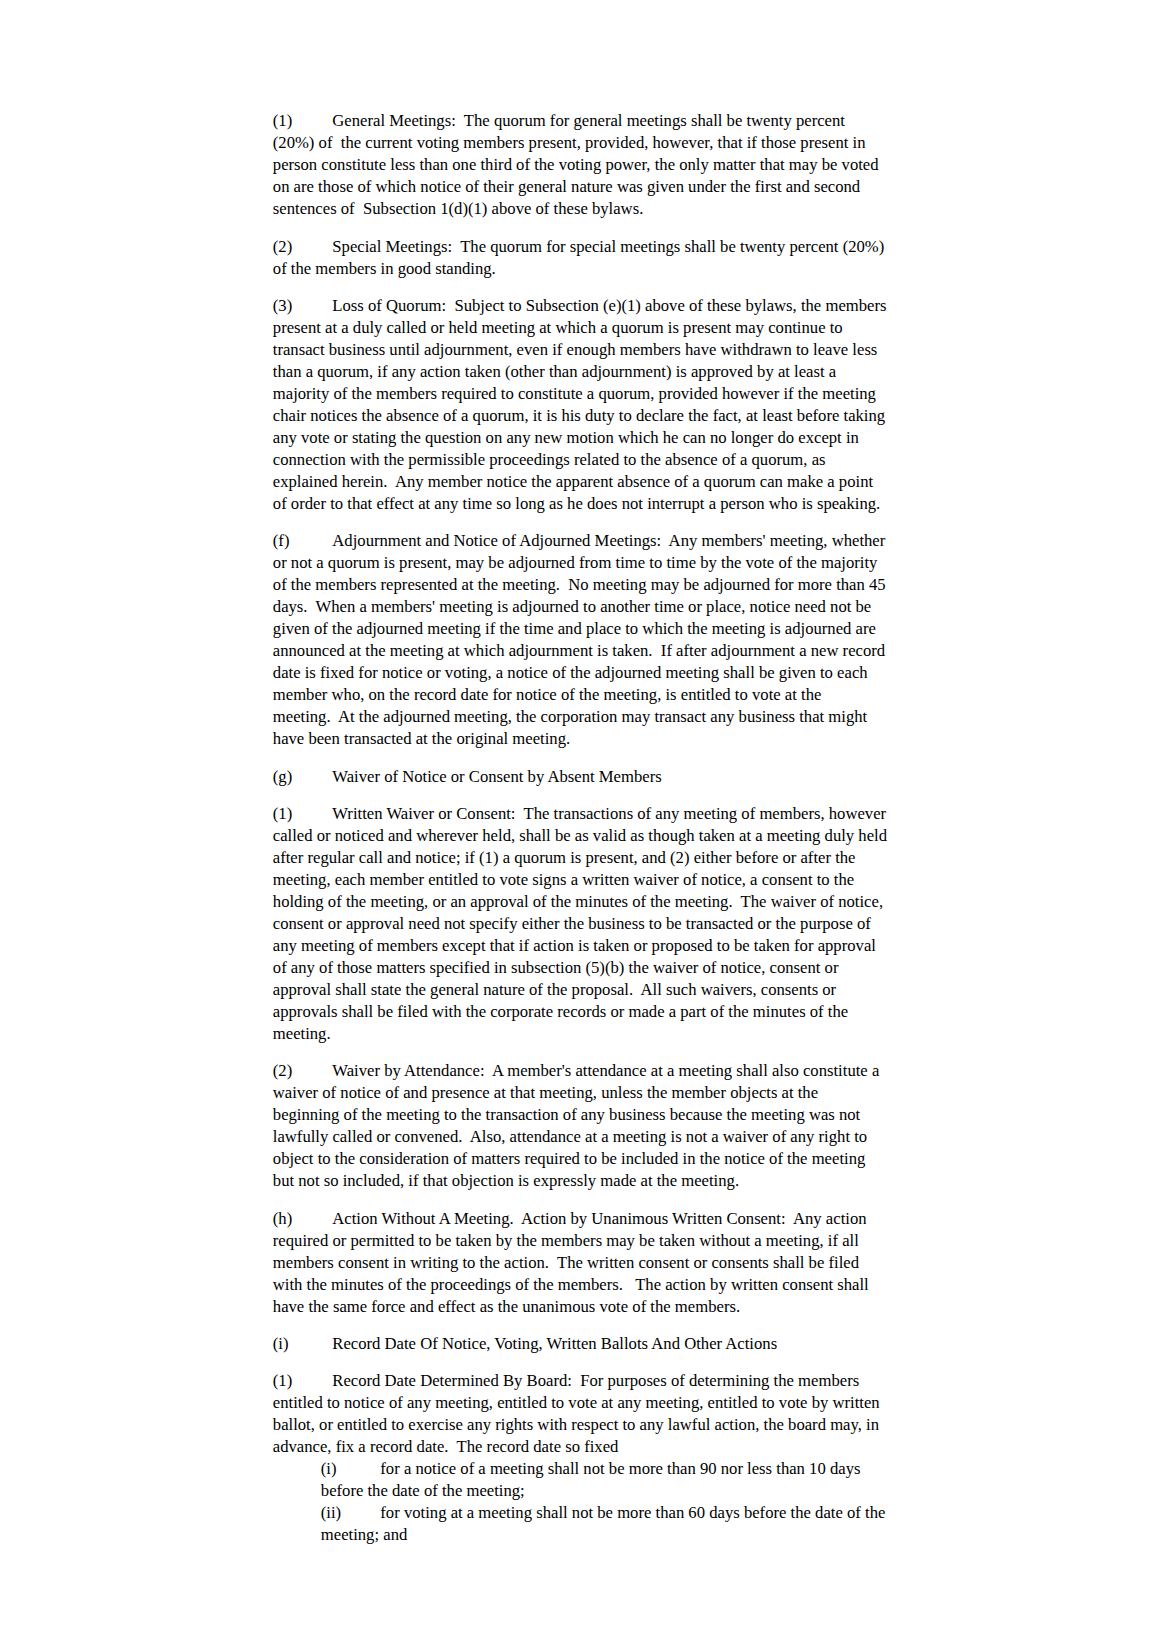(1) General Meetings: The quorum for general meetings shall be twenty percent (20%) of the current voting members present, provided, however, that if those present in person constitute less than one third of the voting power, the only matter that may be voted on are those of which notice of their general nature was given under the first and second sentences of Subsection 1(d)(1) above of these bylaws.
(2) Special Meetings: The quorum for special meetings shall be twenty percent (20%) of the members in good standing.
(3) Loss of Quorum: Subject to Subsection (e)(1) above of these bylaws, the members present at a duly called or held meeting at which a quorum is present may continue to transact business until adjournment, even if enough members have withdrawn to leave less than a quorum, if any action taken (other than adjournment) is approved by at least a majority of the members required to constitute a quorum, provided however if the meeting chair notices the absence of a quorum, it is his duty to declare the fact, at least before taking any vote or stating the question on any new motion which he can no longer do except in connection with the permissible proceedings related to the absence of a quorum, as explained herein. Any member notice the apparent absence of a quorum can make a point of order to that effect at any time so long as he does not interrupt a person who is speaking.
(f) Adjournment and Notice of Adjourned Meetings: Any members' meeting, whether or not a quorum is present, may be adjourned from time to time by the vote of the majority of the members represented at the meeting. No meeting may be adjourned for more than 45 days. When a members' meeting is adjourned to another time or place, notice need not be given of the adjourned meeting if the time and place to which the meeting is adjourned are announced at the meeting at which adjournment is taken. If after adjournment a new record date is fixed for notice or voting, a notice of the adjourned meeting shall be given to each member who, on the record date for notice of the meeting, is entitled to vote at the meeting. At the adjourned meeting, the corporation may transact any business that might have been transacted at the original meeting.
(g) Waiver of Notice or Consent by Absent Members
(1) Written Waiver or Consent: The transactions of any meeting of members, however called or noticed and wherever held, shall be as valid as though taken at a meeting duly held after regular call and notice; if (1) a quorum is present, and (2) either before or after the meeting, each member entitled to vote signs a written waiver of notice, a consent to the holding of the meeting, or an approval of the minutes of the meeting. The waiver of notice, consent or approval need not specify either the business to be transacted or the purpose of any meeting of members except that if action is taken or proposed to be taken for approval of any of those matters specified in subsection (5)(b) the waiver of notice, consent or approval shall state the general nature of the proposal. All such waivers, consents or approvals shall be filed with the corporate records or made a part of the minutes of the meeting.
(2) Waiver by Attendance: A member's attendance at a meeting shall also constitute a waiver of notice of and presence at that meeting, unless the member objects at the beginning of the meeting to the transaction of any business because the meeting was not lawfully called or convened. Also, attendance at a meeting is not a waiver of any right to object to the consideration of matters required to be included in the notice of the meeting but not so included, if that objection is expressly made at the meeting.
(h) Action Without A Meeting. Action by Unanimous Written Consent: Any action required or permitted to be taken by the members may be taken without a meeting, if all members consent in writing to the action. The written consent or consents shall be filed with the minutes of the proceedings of the members. The action by written consent shall have the same force and effect as the unanimous vote of the members.
(i) Record Date Of Notice, Voting, Written Ballots And Other Actions
(1) Record Date Determined By Board: For purposes of determining the members entitled to notice of any meeting, entitled to vote at any meeting, entitled to vote by written ballot, or entitled to exercise any rights with respect to any lawful action, the board may, in advance, fix a record date. The record date so fixed
(i) for a notice of a meeting shall not be more than 90 nor less than 10 days before the date of the meeting;
(ii) for voting at a meeting shall not be more than 60 days before the date of the meeting; and